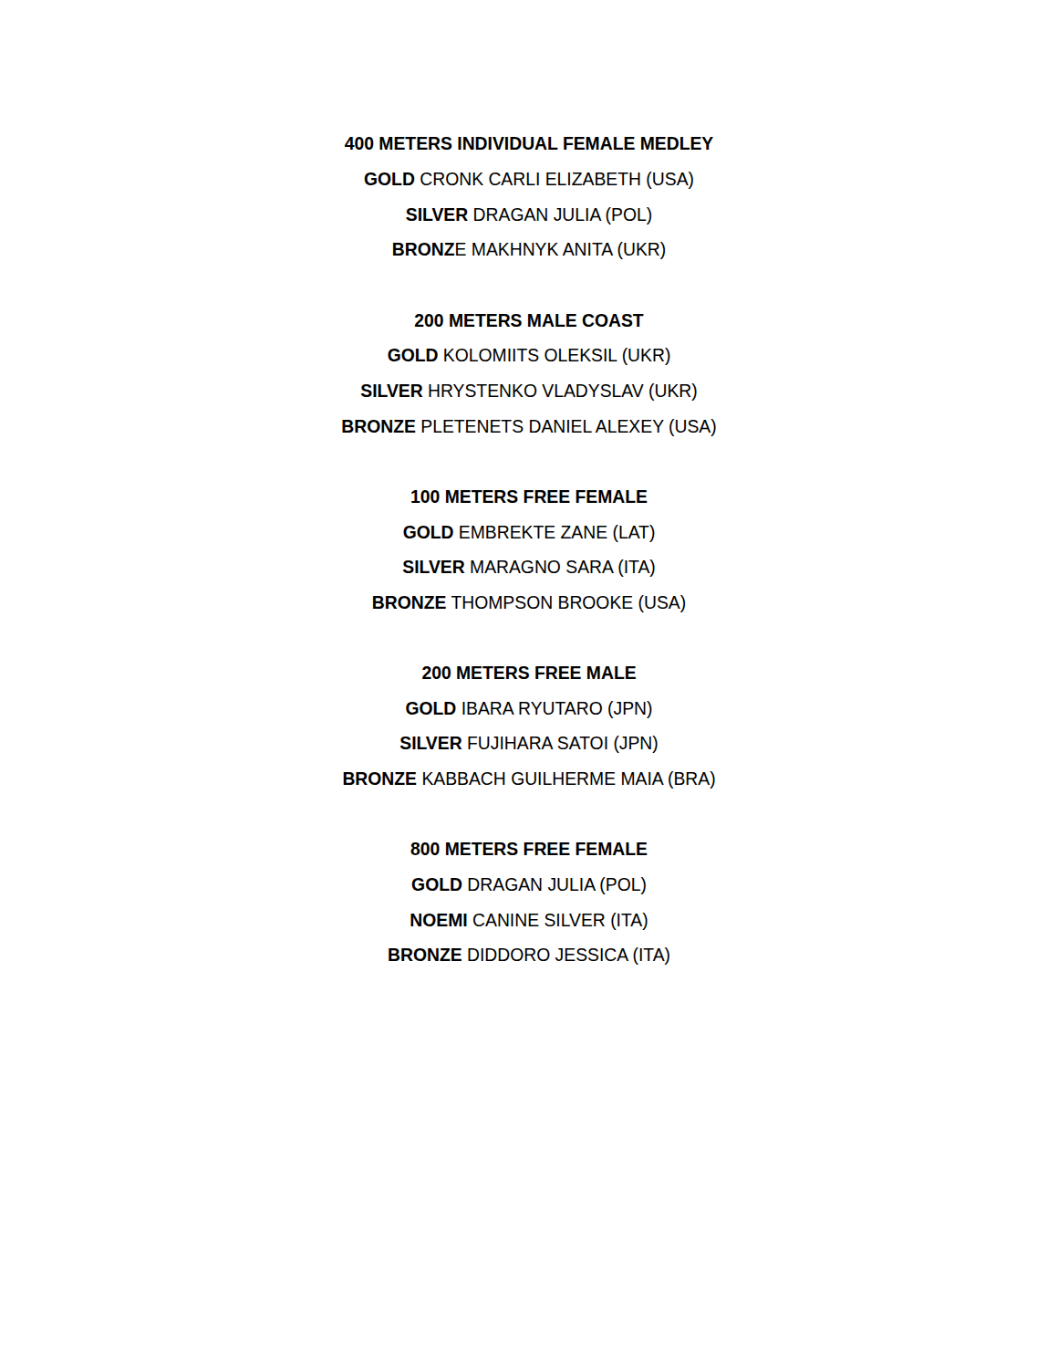400 METERS INDIVIDUAL FEMALE MEDLEY
GOLD CRONK CARLI ELIZABETH (USA)
SILVER DRAGAN JULIA (POL)
BRONZE MAKHNYK ANITA (UKR)
200 METERS MALE COAST
GOLD KOLOMIITS OLEKSIL (UKR)
SILVER HRYSTENKO VLADYSLAV (UKR)
BRONZE PLETENETS DANIEL ALEXEY (USA)
100 METERS FREE FEMALE
GOLD EMBREKTE ZANE (LAT)
SILVER MARAGNO SARA (ITA)
BRONZE THOMPSON BROOKE (USA)
200 METERS FREE MALE
GOLD IBARA RYUTARO (JPN)
SILVER FUJIHARA SATOI (JPN)
BRONZE KABBACH GUILHERME MAIA (BRA)
800 METERS FREE FEMALE
GOLD DRAGAN JULIA (POL)
NOEMI CANINE SILVER (ITA)
BRONZE DIDDORO JESSICA (ITA)